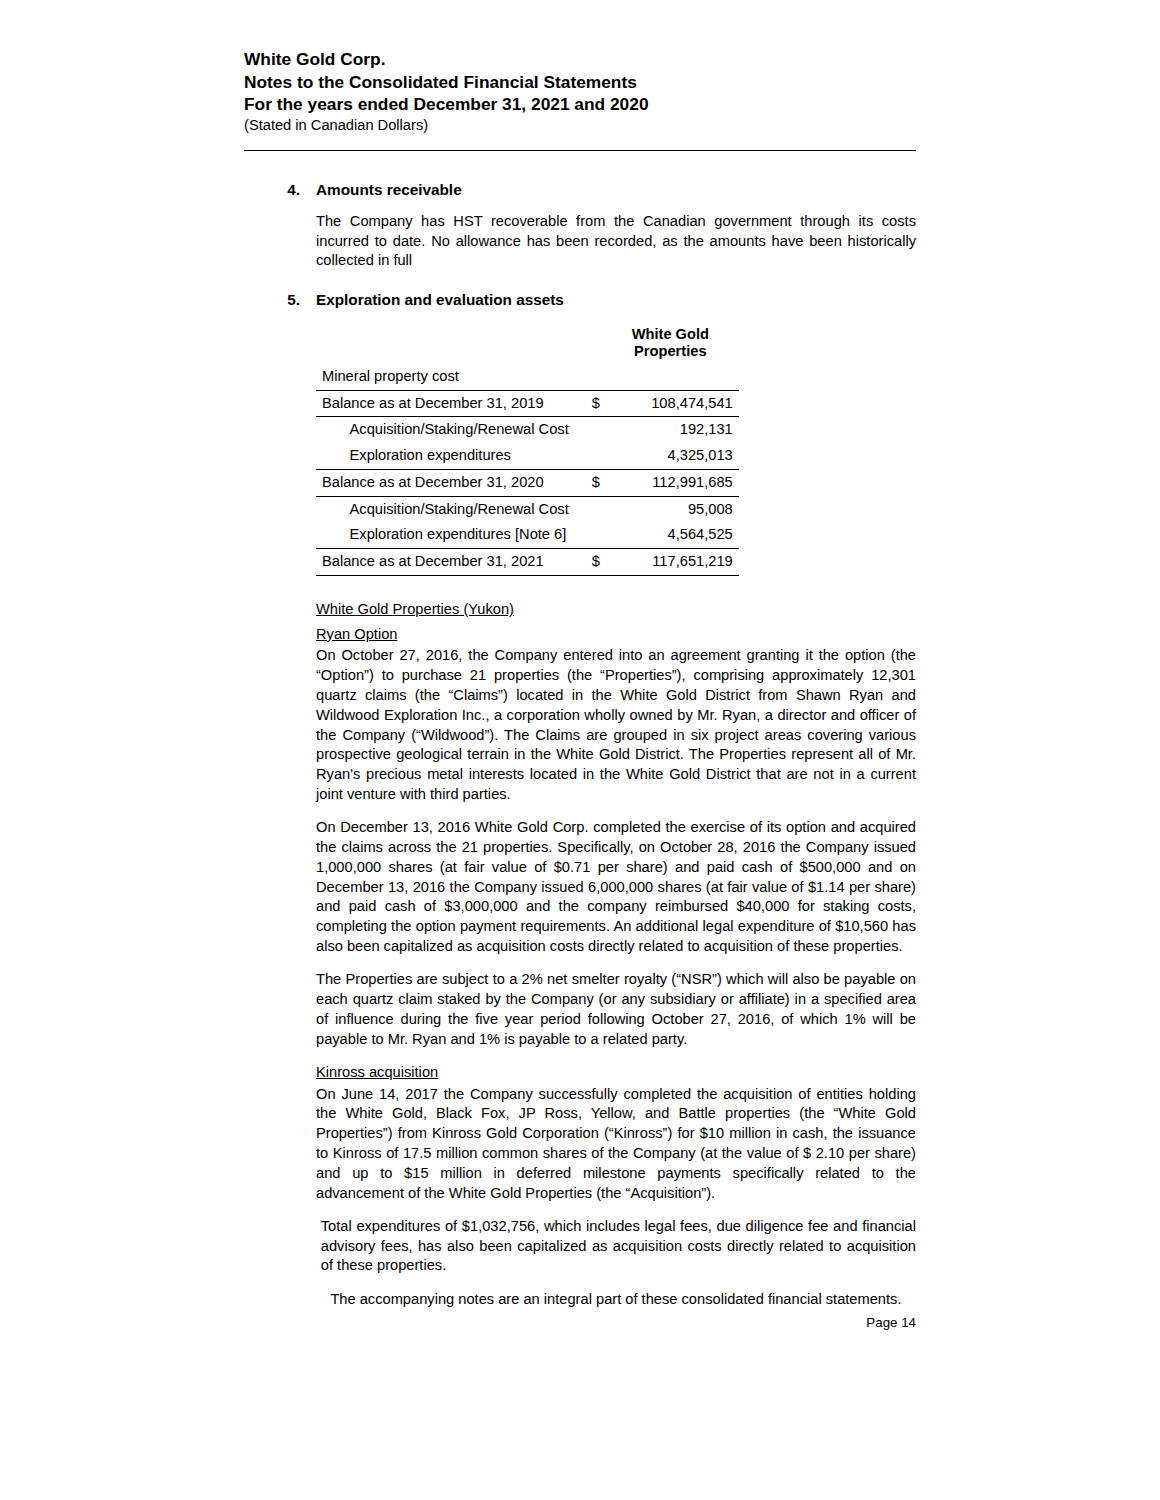White Gold Corp.
Notes to the Consolidated Financial Statements
For the years ended December 31, 2021 and 2020
(Stated in Canadian Dollars)
4. Amounts receivable
The Company has HST recoverable from the Canadian government through its costs incurred to date. No allowance has been recorded, as the amounts have been historically collected in full
5. Exploration and evaluation assets
| | | White Gold Properties |
| Mineral property cost | | |
| Balance as at December 31, 2019 | $ | 108,474,541 |
| Acquisition/Staking/Renewal Cost | | 192,131 |
| Exploration expenditures | | 4,325,013 |
| Balance as at December 31, 2020 | $ | 112,991,685 |
| Acquisition/Staking/Renewal Cost | | 95,008 |
| Exploration expenditures [Note 6] | | 4,564,525 |
| Balance as at December 31, 2021 | $ | 117,651,219 |
White Gold Properties (Yukon)
Ryan Option
On October 27, 2016, the Company entered into an agreement granting it the option (the “Option”) to purchase 21 properties (the “Properties”), comprising approximately 12,301 quartz claims (the “Claims”) located in the White Gold District from Shawn Ryan and Wildwood Exploration Inc., a corporation wholly owned by Mr. Ryan, a director and officer of the Company (“Wildwood”). The Claims are grouped in six project areas covering various prospective geological terrain in the White Gold District. The Properties represent all of Mr. Ryan's precious metal interests located in the White Gold District that are not in a current joint venture with third parties.
On December 13, 2016 White Gold Corp. completed the exercise of its option and acquired the claims across the 21 properties. Specifically, on October 28, 2016 the Company issued 1,000,000 shares (at fair value of $0.71 per share) and paid cash of $500,000 and on December 13, 2016 the Company issued 6,000,000 shares (at fair value of $1.14 per share) and paid cash of $3,000,000 and the company reimbursed $40,000 for staking costs, completing the option payment requirements. An additional legal expenditure of $10,560 has also been capitalized as acquisition costs directly related to acquisition of these properties.
The Properties are subject to a 2% net smelter royalty (“NSR”) which will also be payable on each quartz claim staked by the Company (or any subsidiary or affiliate) in a specified area of influence during the five year period following October 27, 2016, of which 1% will be payable to Mr. Ryan and 1% is payable to a related party.
Kinross acquisition
On June 14, 2017 the Company successfully completed the acquisition of entities holding the White Gold, Black Fox, JP Ross, Yellow, and Battle properties (the “White Gold Properties”) from Kinross Gold Corporation (“Kinross”) for $10 million in cash, the issuance to Kinross of 17.5 million common shares of the Company (at the value of $ 2.10 per share) and up to $15 million in deferred milestone payments specifically related to the advancement of the White Gold Properties (the “Acquisition”).
Total expenditures of $1,032,756, which includes legal fees, due diligence fee and financial advisory fees, has also been capitalized as acquisition costs directly related to acquisition of these properties.
The accompanying notes are an integral part of these consolidated financial statements.
Page 14